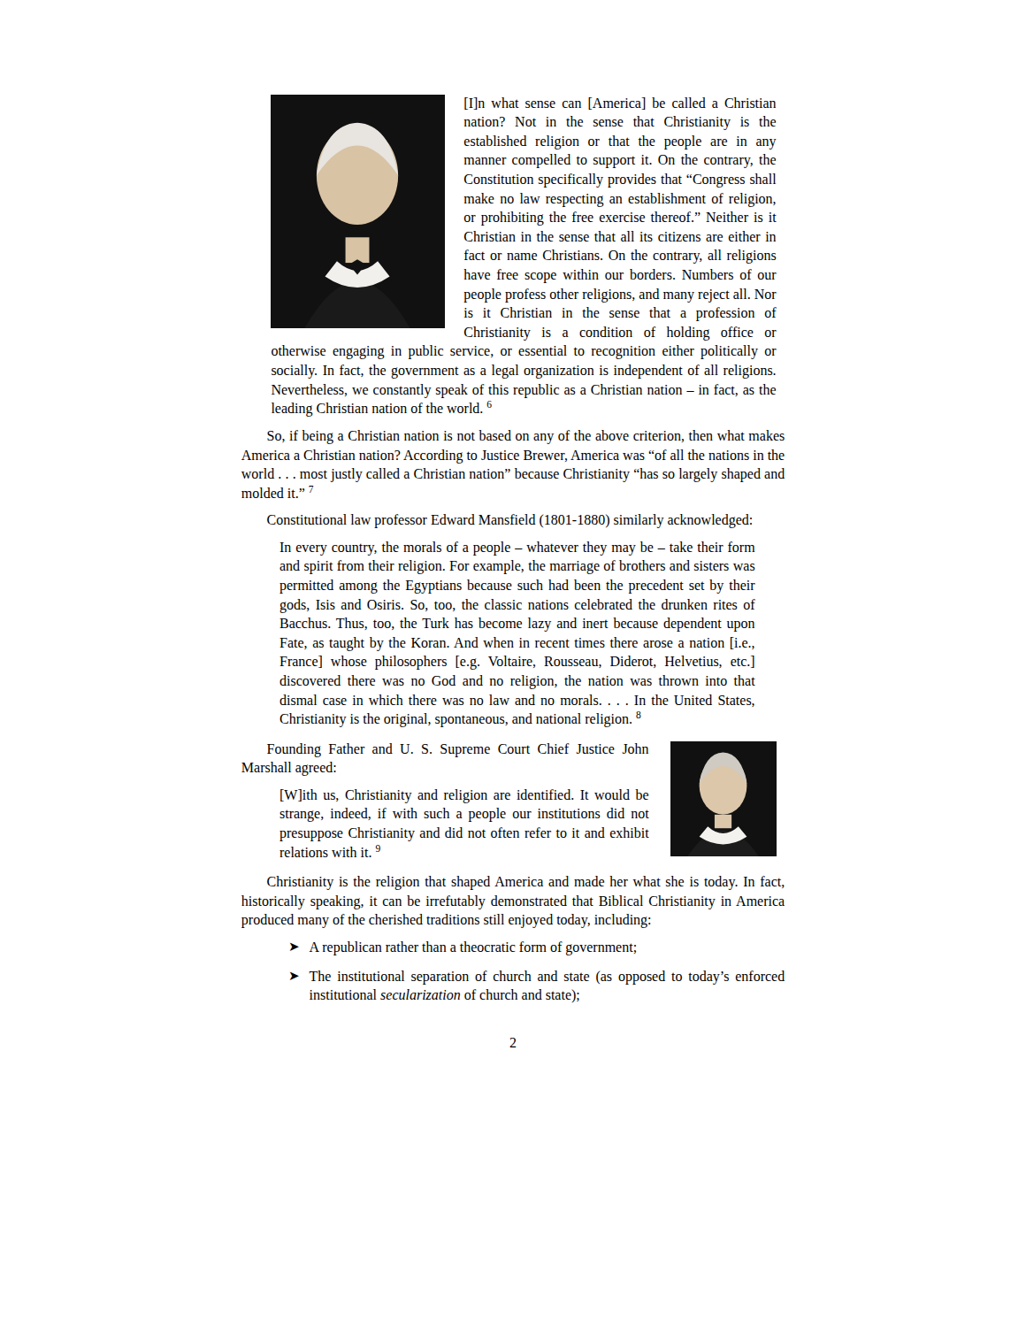[I]n what sense can [America] be called a Christian nation? Not in the sense that Christianity is the established religion or that the people are in any manner compelled to support it. On the contrary, the Constitution specifically provides that “Congress shall make no law respecting an establishment of religion, or prohibiting the free exercise thereof.” Neither is it Christian in the sense that all its citizens are either in fact or name Christians. On the contrary, all religions have free scope within our borders. Numbers of our people profess other religions, and many reject all. Nor is it Christian in the sense that a profession of Christianity is a condition of holding office or otherwise engaging in public service, or essential to recognition either politically or socially. In fact, the government as a legal organization is independent of all religions. Nevertheless, we constantly speak of this republic as a Christian nation – in fact, as the leading Christian nation of the world. 6
So, if being a Christian nation is not based on any of the above criterion, then what makes America a Christian nation? According to Justice Brewer, America was “of all the nations in the world . . . most justly called a Christian nation” because Christianity “has so largely shaped and molded it.” 7
Constitutional law professor Edward Mansfield (1801-1880) similarly acknowledged:
In every country, the morals of a people – whatever they may be – take their form and spirit from their religion. For example, the marriage of brothers and sisters was permitted among the Egyptians because such had been the precedent set by their gods, Isis and Osiris. So, too, the classic nations celebrated the drunken rites of Bacchus. Thus, too, the Turk has become lazy and inert because dependent upon Fate, as taught by the Koran. And when in recent times there arose a nation [i.e., France] whose philosophers [e.g. Voltaire, Rousseau, Diderot, Helvetius, etc.] discovered there was no God and no religion, the nation was thrown into that dismal case in which there was no law and no morals. . . . In the United States, Christianity is the original, spontaneous, and national religion. 8
Founding Father and U. S. Supreme Court Chief Justice John Marshall agreed:
[W]ith us, Christianity and religion are identified. It would be strange, indeed, if with such a people our institutions did not presuppose Christianity and did not often refer to it and exhibit relations with it. 9
Christianity is the religion that shaped America and made her what she is today. In fact, historically speaking, it can be irrefutably demonstrated that Biblical Christianity in America produced many of the cherished traditions still enjoyed today, including:
A republican rather than a theocratic form of government;
The institutional separation of church and state (as opposed to today’s enforced institutional secularization of church and state);
2